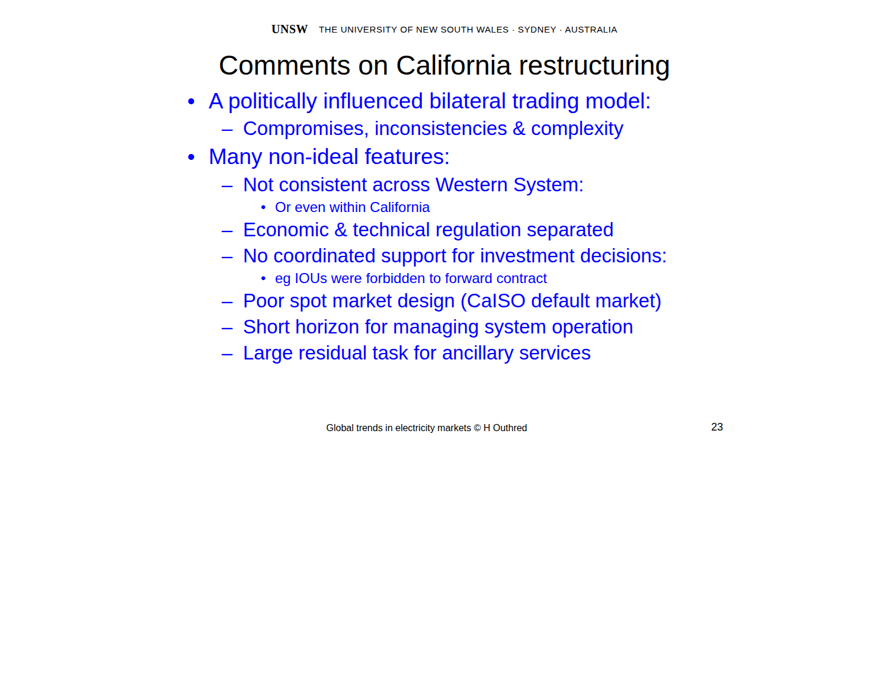UNSW THE UNIVERSITY OF NEW SOUTH WALES · SYDNEY · AUSTRALIA
Comments on California restructuring
A politically influenced bilateral trading model:
Compromises, inconsistencies & complexity
Many non-ideal features:
Not consistent across Western System:
Or even within California
Economic & technical regulation separated
No coordinated support for investment decisions:
eg IOUs were forbidden to forward contract
Poor spot market design (CaISO default market)
Short horizon for managing system operation
Large residual task for ancillary services
Global trends in electricity markets © H Outhred
23